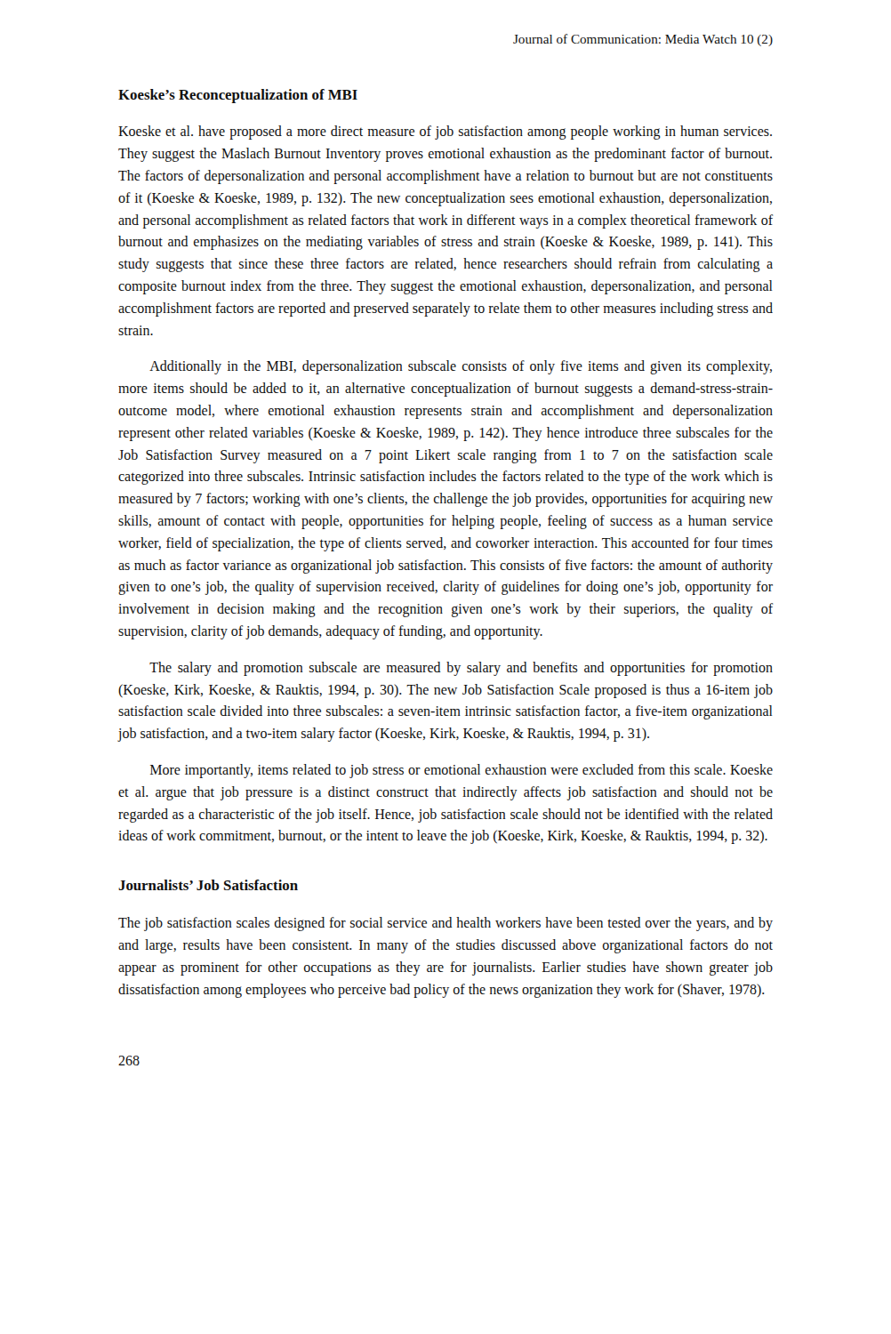Journal of Communication: Media Watch 10 (2)
Koeske’s Reconceptualization of MBI
Koeske et al. have proposed a more direct measure of job satisfaction among people working in human services. They suggest the Maslach Burnout Inventory proves emotional exhaustion as the predominant factor of burnout. The factors of depersonalization and personal accomplishment have a relation to burnout but are not constituents of it (Koeske & Koeske, 1989, p. 132). The new conceptualization sees emotional exhaustion, depersonalization, and personal accomplishment as related factors that work in different ways in a complex theoretical framework of burnout and emphasizes on the mediating variables of stress and strain (Koeske & Koeske, 1989, p. 141). This study suggests that since these three factors are related, hence researchers should refrain from calculating a composite burnout index from the three. They suggest the emotional exhaustion, depersonalization, and personal accomplishment factors are reported and preserved separately to relate them to other measures including stress and strain.
Additionally in the MBI, depersonalization subscale consists of only five items and given its complexity, more items should be added to it, an alternative conceptualization of burnout suggests a demand-stress-strain-outcome model, where emotional exhaustion represents strain and accomplishment and depersonalization represent other related variables (Koeske & Koeske, 1989, p. 142). They hence introduce three subscales for the Job Satisfaction Survey measured on a 7 point Likert scale ranging from 1 to 7 on the satisfaction scale categorized into three subscales. Intrinsic satisfaction includes the factors related to the type of the work which is measured by 7 factors; working with one’s clients, the challenge the job provides, opportunities for acquiring new skills, amount of contact with people, opportunities for helping people, feeling of success as a human service worker, field of specialization, the type of clients served, and coworker interaction. This accounted for four times as much as factor variance as organizational job satisfaction. This consists of five factors: the amount of authority given to one’s job, the quality of supervision received, clarity of guidelines for doing one’s job, opportunity for involvement in decision making and the recognition given one’s work by their superiors, the quality of supervision, clarity of job demands, adequacy of funding, and opportunity.
The salary and promotion subscale are measured by salary and benefits and opportunities for promotion (Koeske, Kirk, Koeske, & Rauktis, 1994, p. 30). The new Job Satisfaction Scale proposed is thus a 16-item job satisfaction scale divided into three subscales: a seven-item intrinsic satisfaction factor, a five-item organizational job satisfaction, and a two-item salary factor (Koeske, Kirk, Koeske, & Rauktis, 1994, p. 31).
More importantly, items related to job stress or emotional exhaustion were excluded from this scale. Koeske et al. argue that job pressure is a distinct construct that indirectly affects job satisfaction and should not be regarded as a characteristic of the job itself. Hence, job satisfaction scale should not be identified with the related ideas of work commitment, burnout, or the intent to leave the job (Koeske, Kirk, Koeske, & Rauktis, 1994, p. 32).
Journalists’ Job Satisfaction
The job satisfaction scales designed for social service and health workers have been tested over the years, and by and large, results have been consistent. In many of the studies discussed above organizational factors do not appear as prominent for other occupations as they are for journalists. Earlier studies have shown greater job dissatisfaction among employees who perceive bad policy of the news organization they work for (Shaver, 1978).
268